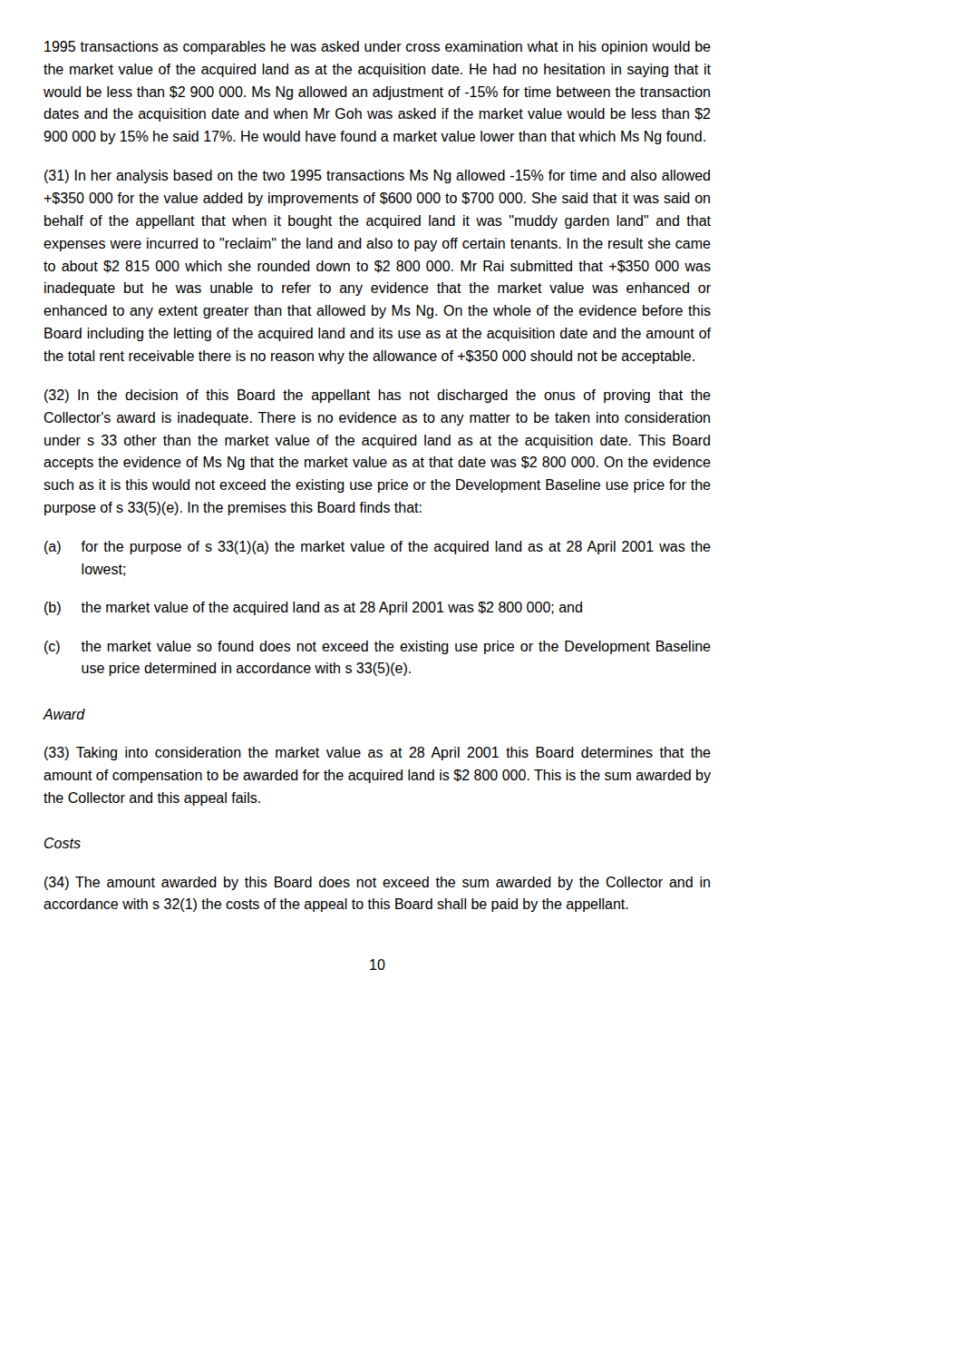1995 transactions as comparables he was asked under cross examination what in his opinion would be the market value of the acquired land as at the acquisition date. He had no hesitation in saying that it would be less than $2 900 000. Ms Ng allowed an adjustment of -15% for time between the transaction dates and the acquisition date and when Mr Goh was asked if the market value would be less than $2 900 000 by 15% he said 17%. He would have found a market value lower than that which Ms Ng found.
(31) In her analysis based on the two 1995 transactions Ms Ng allowed -15% for time and also allowed +$350 000 for the value added by improvements of $600 000 to $700 000. She said that it was said on behalf of the appellant that when it bought the acquired land it was "muddy garden land" and that expenses were incurred to "reclaim" the land and also to pay off certain tenants. In the result she came to about $2 815 000 which she rounded down to $2 800 000. Mr Rai submitted that +$350 000 was inadequate but he was unable to refer to any evidence that the market value was enhanced or enhanced to any extent greater than that allowed by Ms Ng. On the whole of the evidence before this Board including the letting of the acquired land and its use as at the acquisition date and the amount of the total rent receivable there is no reason why the allowance of +$350 000 should not be acceptable.
(32) In the decision of this Board the appellant has not discharged the onus of proving that the Collector's award is inadequate. There is no evidence as to any matter to be taken into consideration under s 33 other than the market value of the acquired land as at the acquisition date. This Board accepts the evidence of Ms Ng that the market value as at that date was $2 800 000. On the evidence such as it is this would not exceed the existing use price or the Development Baseline use price for the purpose of s 33(5)(e). In the premises this Board finds that:
(a) for the purpose of s 33(1)(a) the market value of the acquired land as at 28 April 2001 was the lowest;
(b) the market value of the acquired land as at 28 April 2001 was $2 800 000; and
(c) the market value so found does not exceed the existing use price or the Development Baseline use price determined in accordance with s 33(5)(e).
Award
(33) Taking into consideration the market value as at 28 April 2001 this Board determines that the amount of compensation to be awarded for the acquired land is $2 800 000. This is the sum awarded by the Collector and this appeal fails.
Costs
(34) The amount awarded by this Board does not exceed the sum awarded by the Collector and in accordance with s 32(1) the costs of the appeal to this Board shall be paid by the appellant.
10